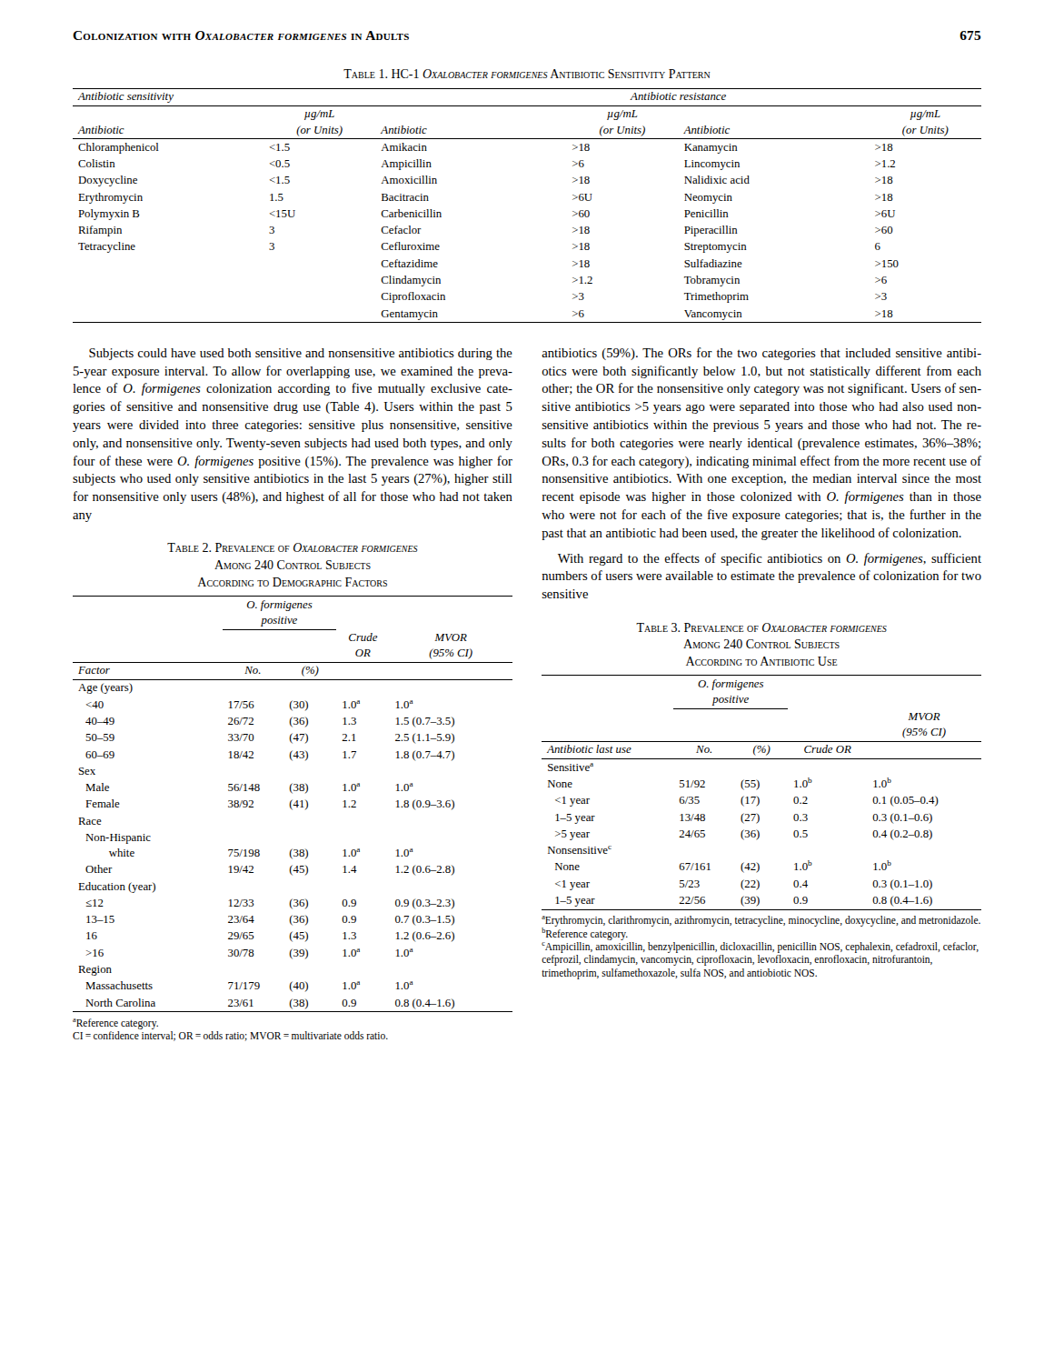Colonization with Oxalobacter formigenes in Adults
675
Table 1. HC-1 Oxalobacter formigenes Antibiotic Sensitivity Pattern
| Antibiotic sensitivity | Antibiotic resistance |
| --- | --- |
| Antibiotic | µg/mL (or Units) | Antibiotic | µg/mL (or Units) | Antibiotic | µg/mL (or Units) |
| Chloramphenicol | <1.5 | Amikacin | >18 | Kanamycin | >18 |
| Colistin | <0.5 | Ampicillin | >6 | Lincomycin | >1.2 |
| Doxycycline | <1.5 | Amoxicillin | >18 | Nalidixic acid | >18 |
| Erythromycin | 1.5 | Bacitracin | >6U | Neomycin | >18 |
| Polymyxin B | <15U | Carbenicillin | >60 | Penicillin | >6U |
| Rifampin | 3 | Cefaclor | >18 | Piperacillin | >60 |
| Tetracycline | 3 | Cefluroxime | >18 | Streptomycin | 6 |
| | | Ceftazidime | >18 | Sulfadiazine | >150 |
| | | Clindamycin | >1.2 | Tobramycin | >6 |
| | | Ciprofloxacin | >3 | Trimethoprim | >3 |
| | | Gentamycin | >6 | Vancomycin | >18 |
Subjects could have used both sensitive and nonsensitive antibiotics during the 5-year exposure interval. To allow for overlapping use, we examined the prevalence of O. formigenes colonization according to five mutually exclusive categories of sensitive and nonsensitive drug use (Table 4). Users within the past 5 years were divided into three categories: sensitive plus nonsensitive, sensitive only, and nonsensitive only. Twenty-seven subjects had used both types, and only four of these were O. formigenes positive (15%). The prevalence was higher for subjects who used only sensitive antibiotics in the last 5 years (27%), higher still for nonsensitive only users (48%), and highest of all for those who had not taken any
Table 2. Prevalence of Oxalobacter formigenes
Among 240 Control Subjects
According to Demographic Factors
| | O. formigenes positive | | |
| | | | Crude OR | MVOR (95% CI) |
| Factor | No. | (%) | | |
| Age (years) | | | | |
| <40 | 17/56 | (30) | 1.0 a | 1.0 a |
| 40–49 | 26/72 | (36) | 1.3 | 1.5 (0.7–3.5) |
| 50–59 | 33/70 | (47) | 2.1 | 2.5 (1.1–5.9) |
| 60–69 | 18/42 | (43) | 1.7 | 1.8 (0.7–4.7) |
| Sex | | | | |
| Male | 56/148 | (38) | 1.0 a | 1.0 a |
| Female | 38/92 | (41) | 1.2 | 1.8 (0.9–3.6) |
| Race | | | | |
| Non-Hispanic white | 75/198 | (38) | 1.0 a | 1.0 a |
| Other | 19/42 | (45) | 1.4 | 1.2 (0.6–2.8) |
| Education (year) | | | | |
| ≤12 | 12/33 | (36) | 0.9 | 0.9 (0.3–2.3) |
| 13–15 | 23/64 | (36) | 0.9 | 0.7 (0.3–1.5) |
| 16 | 29/65 | (45) | 1.3 | 1.2 (0.6–2.6) |
| >16 | 30/78 | (39) | 1.0 a | 1.0 a |
| Region | | | | |
| Massachusetts | 71/179 | (40) | 1.0 a | 1.0 a |
| North Carolina | 23/61 | (38) | 0.9 | 0.8 (0.4–1.6) |
aReference category.
CI = confidence interval; OR = odds ratio; MVOR = multivariate odds ratio.
antibiotics (59%). The ORs for the two categories that included sensitive antibiotics were both significantly below 1.0, but not statistically different from each other; the OR for the nonsensitive only category was not significant. Users of sensitive antibiotics >5 years ago were separated into those who had also used nonsensitive antibiotics within the previous 5 years and those who had not. The results for both categories were nearly identical (prevalence estimates, 36%–38%; ORs, 0.3 for each category), indicating minimal effect from the more recent use of nonsensitive antibiotics. With one exception, the median interval since the most recent episode was higher in those colonized with O. formigenes than in those who were not for each of the five exposure categories; that is, the further in the past that an antibiotic had been used, the greater the likelihood of colonization.
With regard to the effects of specific antibiotics on O. formigenes, sufficient numbers of users were available to estimate the prevalence of colonization for two sensitive
Table 3. Prevalence of Oxalobacter formigenes
Among 240 Control Subjects
According to Antibiotic Use
| | O. formigenes positive | | |
| | | | | MVOR (95% CI) |
| Antibiotic last use | No. | (%) | Crude OR | |
| Sensitive a | | | | |
| None | 51/92 | (55) | 1.0 b | 1.0 b |
| <1 year | 6/35 | (17) | 0.2 | 0.1 (0.05–0.4) |
| 1–5 year | 13/48 | (27) | 0.3 | 0.3 (0.1–0.6) |
| >5 year | 24/65 | (36) | 0.5 | 0.4 (0.2–0.8) |
| Nonsensitive c | | | | |
| None | 67/161 | (42) | 1.0 b | 1.0 b |
| <1 year | 5/23 | (22) | 0.4 | 0.3 (0.1–1.0) |
| 1–5 year | 22/56 | (39) | 0.9 | 0.8 (0.4–1.6) |
aErythromycin, clarithromycin, azithromycin, tetracycline, minocycline, doxycycline, and metronidazole.
bReference category.
cAmpicillin, amoxicillin, benzylpenicillin, dicloxacillin, penicillin NOS, cephalexin, cefadroxil, cefaclor, cefprozil, clindamycin, vancomycin, ciprofloxacin, levofloxacin, enrofloxacin, nitrofurantoin, trimethoprim, sulfamethoxazole, sulfa NOS, and antiobiotic NOS.